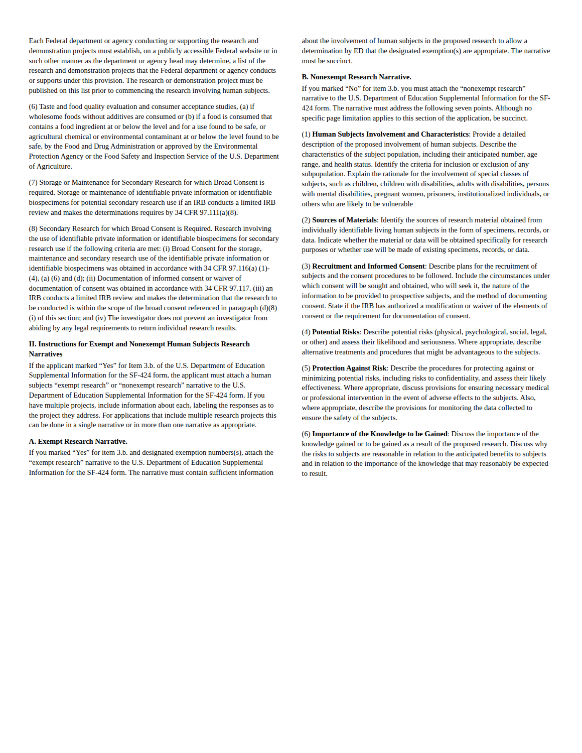Each Federal department or agency conducting or supporting the research and demonstration projects must establish, on a publicly accessible Federal website or in such other manner as the department or agency head may determine, a list of the research and demonstration projects that the Federal department or agency conducts or supports under this provision. The research or demonstration project must be published on this list prior to commencing the research involving human subjects.
(6) Taste and food quality evaluation and consumer acceptance studies, (a) if wholesome foods without additives are consumed or (b) if a food is consumed that contains a food ingredient at or below the level and for a use found to be safe, or agricultural chemical or environmental contaminant at or below the level found to be safe, by the Food and Drug Administration or approved by the Environmental Protection Agency or the Food Safety and Inspection Service of the U.S. Department of Agriculture.
(7) Storage or Maintenance for Secondary Research for which Broad Consent is required. Storage or maintenance of identifiable private information or identifiable biospecimens for potential secondary research use if an IRB conducts a limited IRB review and makes the determinations requires by 34 CFR 97.111(a)(8).
(8) Secondary Research for which Broad Consent is Required. Research involving the use of identifiable private information or identifiable biospecimens for secondary research use if the following criteria are met: (i) Broad Consent for the storage, maintenance and secondary research use of the identifiable private information or identifiable biospecimens was obtained in accordance with 34 CFR 97.116(a) (1)-(4), (a) (6) and (d); (ii) Documentation of informed consent or waiver of documentation of consent was obtained in accordance with 34 CFR 97.117. (iii) an IRB conducts a limited IRB review and makes the determination that the research to be conducted is within the scope of the broad consent referenced in paragraph (d)(8)(i) of this section; and (iv) The investigator does not prevent an investigator from abiding by any legal requirements to return individual research results.
II. Instructions for Exempt and Nonexempt Human Subjects Research Narratives
If the applicant marked “Yes” for Item 3.b. of the U.S. Department of Education Supplemental Information for the SF-424 form, the applicant must attach a human subjects “exempt research” or “nonexempt research” narrative to the U.S. Department of Education Supplemental Information for the SF-424 form. If you have multiple projects, include information about each, labeling the responses as to the project they address. For applications that include multiple research projects this can be done in a single narrative or in more than one narrative as appropriate.
A. Exempt Research Narrative.
If you marked “Yes” for item 3.b. and designated exemption numbers(s), attach the “exempt research” narrative to the U.S. Department of Education Supplemental Information for the SF-424 form. The narrative must contain sufficient information about the involvement of human subjects in the proposed research to allow a determination by ED that the designated exemption(s) are appropriate. The narrative must be succinct.
B. Nonexempt Research Narrative.
If you marked “No” for item 3.b. you must attach the “nonexempt research” narrative to the U.S. Department of Education Supplemental Information for the SF-424 form. The narrative must address the following seven points. Although no specific page limitation applies to this section of the application, be succinct.
(1) Human Subjects Involvement and Characteristics: Provide a detailed description of the proposed involvement of human subjects. Describe the characteristics of the subject population, including their anticipated number, age range, and health status. Identify the criteria for inclusion or exclusion of any subpopulation. Explain the rationale for the involvement of special classes of subjects, such as children, children with disabilities, adults with disabilities, persons with mental disabilities, pregnant women, prisoners, institutionalized individuals, or others who are likely to be vulnerable
(2) Sources of Materials: Identify the sources of research material obtained from individually identifiable living human subjects in the form of specimens, records, or data. Indicate whether the material or data will be obtained specifically for research purposes or whether use will be made of existing specimens, records, or data.
(3) Recruitment and Informed Consent: Describe plans for the recruitment of subjects and the consent procedures to be followed. Include the circumstances under which consent will be sought and obtained, who will seek it, the nature of the information to be provided to prospective subjects, and the method of documenting consent. State if the IRB has authorized a modification or waiver of the elements of consent or the requirement for documentation of consent.
(4) Potential Risks: Describe potential risks (physical, psychological, social, legal, or other) and assess their likelihood and seriousness. Where appropriate, describe alternative treatments and procedures that might be advantageous to the subjects.
(5) Protection Against Risk: Describe the procedures for protecting against or minimizing potential risks, including risks to confidentiality, and assess their likely effectiveness. Where appropriate, discuss provisions for ensuring necessary medical or professional intervention in the event of adverse effects to the subjects. Also, where appropriate, describe the provisions for monitoring the data collected to ensure the safety of the subjects.
(6) Importance of the Knowledge to be Gained: Discuss the importance of the knowledge gained or to be gained as a result of the proposed research. Discuss why the risks to subjects are reasonable in relation to the anticipated benefits to subjects and in relation to the importance of the knowledge that may reasonably be expected to result.